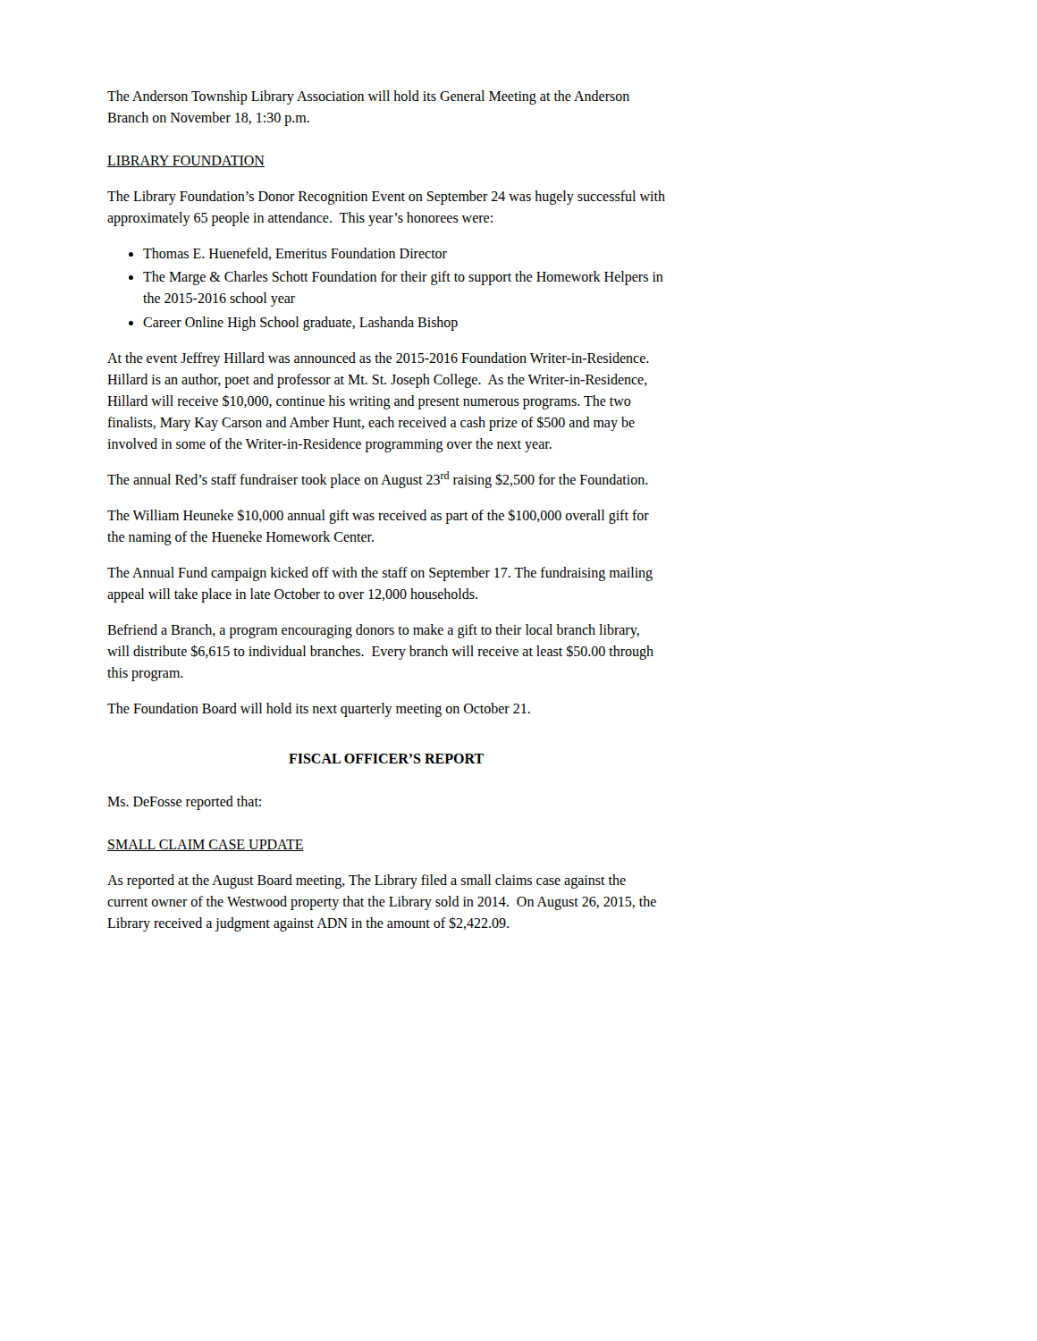The Anderson Township Library Association will hold its General Meeting at the Anderson Branch on November 18, 1:30 p.m.
LIBRARY FOUNDATION
The Library Foundation’s Donor Recognition Event on September 24 was hugely successful with approximately 65 people in attendance. This year’s honorees were:
Thomas E. Huenefeld, Emeritus Foundation Director
The Marge & Charles Schott Foundation for their gift to support the Homework Helpers in the 2015-2016 school year
Career Online High School graduate, Lashanda Bishop
At the event Jeffrey Hillard was announced as the 2015-2016 Foundation Writer-in-Residence. Hillard is an author, poet and professor at Mt. St. Joseph College. As the Writer-in-Residence, Hillard will receive $10,000, continue his writing and present numerous programs. The two finalists, Mary Kay Carson and Amber Hunt, each received a cash prize of $500 and may be involved in some of the Writer-in-Residence programming over the next year.
The annual Red’s staff fundraiser took place on August 23rd raising $2,500 for the Foundation.
The William Heuneke $10,000 annual gift was received as part of the $100,000 overall gift for the naming of the Hueneke Homework Center.
The Annual Fund campaign kicked off with the staff on September 17. The fundraising mailing appeal will take place in late October to over 12,000 households.
Befriend a Branch, a program encouraging donors to make a gift to their local branch library, will distribute $6,615 to individual branches. Every branch will receive at least $50.00 through this program.
The Foundation Board will hold its next quarterly meeting on October 21.
FISCAL OFFICER’S REPORT
Ms. DeFosse reported that:
SMALL CLAIM CASE UPDATE
As reported at the August Board meeting, The Library filed a small claims case against the current owner of the Westwood property that the Library sold in 2014. On August 26, 2015, the Library received a judgment against ADN in the amount of $2,422.09.